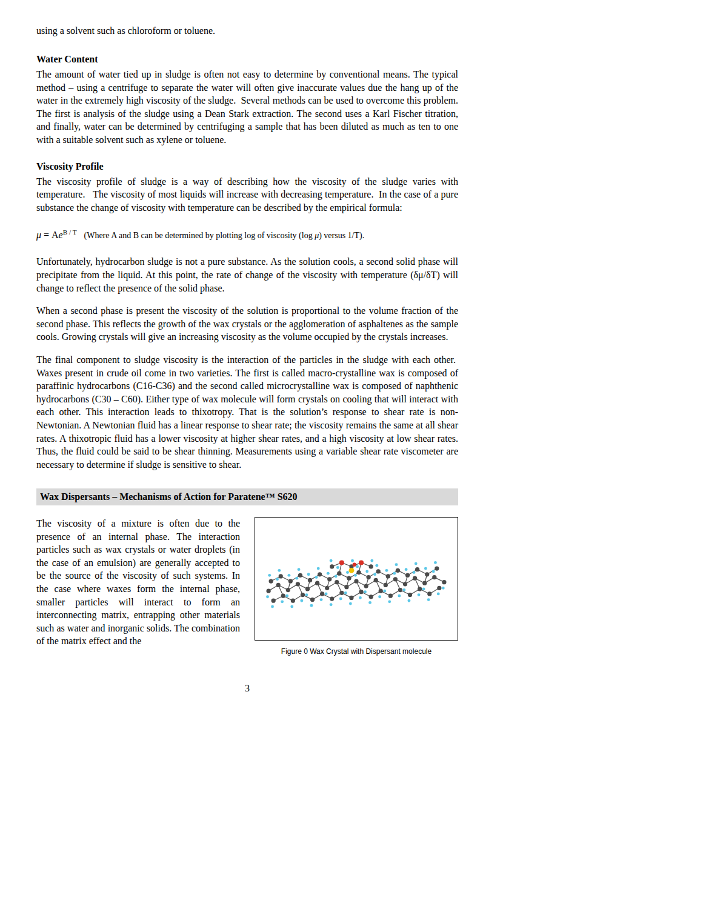using a solvent such as chloroform or toluene.
Water Content
The amount of water tied up in sludge is often not easy to determine by conventional means. The typical method – using a centrifuge to separate the water will often give inaccurate values due the hang up of the water in the extremely high viscosity of the sludge. Several methods can be used to overcome this problem. The first is analysis of the sludge using a Dean Stark extraction. The second uses a Karl Fischer titration, and finally, water can be determined by centrifuging a sample that has been diluted as much as ten to one with a suitable solvent such as xylene or toluene.
Viscosity Profile
The viscosity profile of sludge is a way of describing how the viscosity of the sludge varies with temperature. The viscosity of most liquids will increase with decreasing temperature. In the case of a pure substance the change of viscosity with temperature can be described by the empirical formula:
μ = AeB / T (Where A and B can be determined by plotting log of viscosity (log μ) versus 1/T).
Unfortunately, hydrocarbon sludge is not a pure substance. As the solution cools, a second solid phase will precipitate from the liquid. At this point, the rate of change of the viscosity with temperature (δμ/δT) will change to reflect the presence of the solid phase.
When a second phase is present the viscosity of the solution is proportional to the volume fraction of the second phase. This reflects the growth of the wax crystals or the agglomeration of asphaltenes as the sample cools. Growing crystals will give an increasing viscosity as the volume occupied by the crystals increases.
The final component to sludge viscosity is the interaction of the particles in the sludge with each other. Waxes present in crude oil come in two varieties. The first is called macro-crystalline wax is composed of paraffinic hydrocarbons (C16-C36) and the second called microcrystalline wax is composed of naphthenic hydrocarbons (C30 – C60). Either type of wax molecule will form crystals on cooling that will interact with each other. This interaction leads to thixotropy. That is the solution’s response to shear rate is non-Newtonian. A Newtonian fluid has a linear response to shear rate; the viscosity remains the same at all shear rates. A thixotropic fluid has a lower viscosity at higher shear rates, and a high viscosity at low shear rates. Thus, the fluid could be said to be shear thinning. Measurements using a variable shear rate viscometer are necessary to determine if sludge is sensitive to shear.
Wax Dispersants – Mechanisms of Action for Paratene™ S620
The viscosity of a mixture is often due to the presence of an internal phase. The interaction particles such as wax crystals or water droplets (in the case of an emulsion) are generally accepted to be the source of the viscosity of such systems. In the case where waxes form the internal phase, smaller particles will interact to form an interconnecting matrix, entrapping other materials such as water and inorganic solids. The combination of the matrix effect and the
Figure 0 Wax Crystal with Dispersant molecule
3